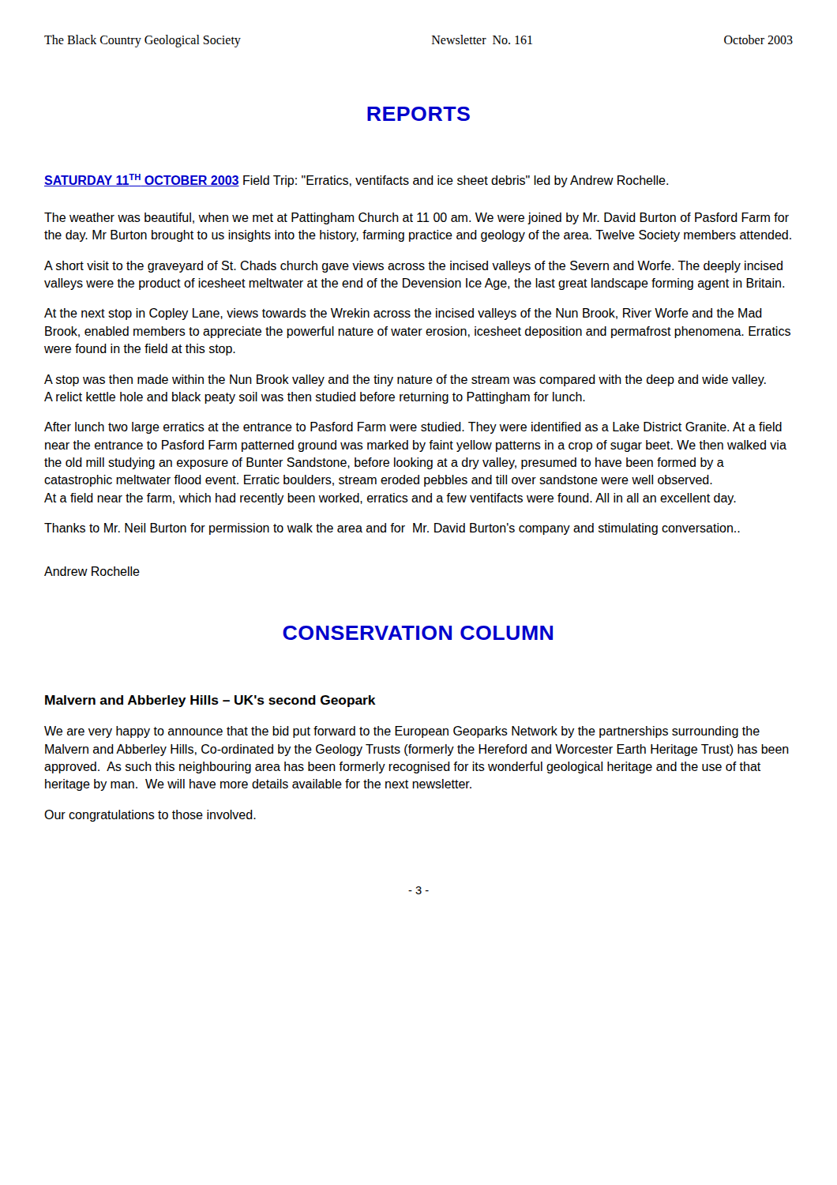The Black Country Geological Society Newsletter No. 161 October 2003
REPORTS
SATURDAY 11TH OCTOBER 2003 Field Trip: "Erratics, ventifacts and ice sheet debris" led by Andrew Rochelle.
The weather was beautiful, when we met at Pattingham Church at 11 00 am. We were joined by Mr. David Burton of Pasford Farm for the day. Mr Burton brought to us insights into the history, farming practice and geology of the area. Twelve Society members attended.
A short visit to the graveyard of St. Chads church gave views across the incised valleys of the Severn and Worfe. The deeply incised valleys were the product of icesheet meltwater at the end of the Devension Ice Age, the last great landscape forming agent in Britain.
At the next stop in Copley Lane, views towards the Wrekin across the incised valleys of the Nun Brook, River Worfe and the Mad Brook, enabled members to appreciate the powerful nature of water erosion, icesheet deposition and permafrost phenomena. Erratics were found in the field at this stop.
A stop was then made within the Nun Brook valley and the tiny nature of the stream was compared with the deep and wide valley.
A relict kettle hole and black peaty soil was then studied before returning to Pattingham for lunch.
After lunch two large erratics at the entrance to Pasford Farm were studied. They were identified as a Lake District Granite. At a field near the entrance to Pasford Farm patterned ground was marked by faint yellow patterns in a crop of sugar beet. We then walked via the old mill studying an exposure of Bunter Sandstone, before looking at a dry valley, presumed to have been formed by a catastrophic meltwater flood event. Erratic boulders, stream eroded pebbles and till over sandstone were well observed.
At a field near the farm, which had recently been worked, erratics and a few ventifacts were found. All in all an excellent day.
Thanks to Mr. Neil Burton for permission to walk the area and for Mr. David Burton's company and stimulating conversation..
Andrew Rochelle
CONSERVATION COLUMN
Malvern and Abberley Hills – UK's second Geopark
We are very happy to announce that the bid put forward to the European Geoparks Network by the partnerships surrounding the Malvern and Abberley Hills, Co-ordinated by the Geology Trusts (formerly the Hereford and Worcester Earth Heritage Trust) has been approved. As such this neighbouring area has been formerly recognised for its wonderful geological heritage and the use of that heritage by man. We will have more details available for the next newsletter.
Our congratulations to those involved.
- 3 -